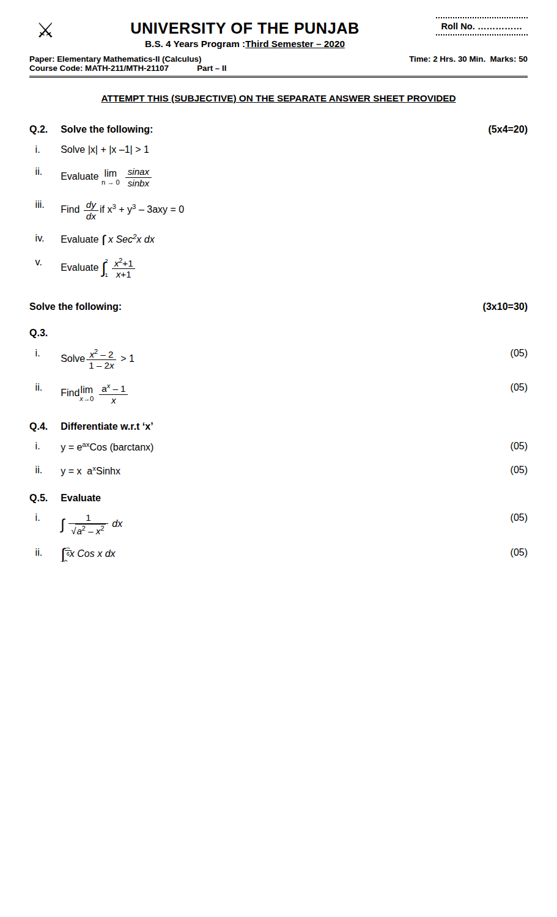⚔
Roll No. ……………
UNIVERSITY OF THE PUNJAB
B.S. 4 Years Program :Third Semester – 2020
Paper: Elementary Mathematics-II (Calculus)
Course Code: MATH-211/MTH-21107 Part – II
Time: 2 Hrs. 30 Min. Marks: 50
ATTEMPT THIS (SUBJECTIVE) ON THE SEPARATE ANSWER SHEET PROVIDED
Q.2. Solve the following: (5x4=20)
Solve |x| + |x –1| > 1
Evaluate limn → 0 sinax sinbx
Find dy dxif x3 + y3 – 3axy = 0
Evaluate ∫ x Sec2x dx
Evaluate 2∫1 x2+1 x+1
Solve the following: (3x10=30)
Q.3.
Solvex2 – 21 – 2x > 1 (05)
Findlimx→0 ax – 1 x (05)
Q.4. Differentiate w.r.t ‘x’
y = eaxCos (barctanx) (05)
y = x axSinhx (05)
Q.5. Evaluate
∫ 1√a2 – x2 dx (05)
π 6∫0 x Cos x dx (05)